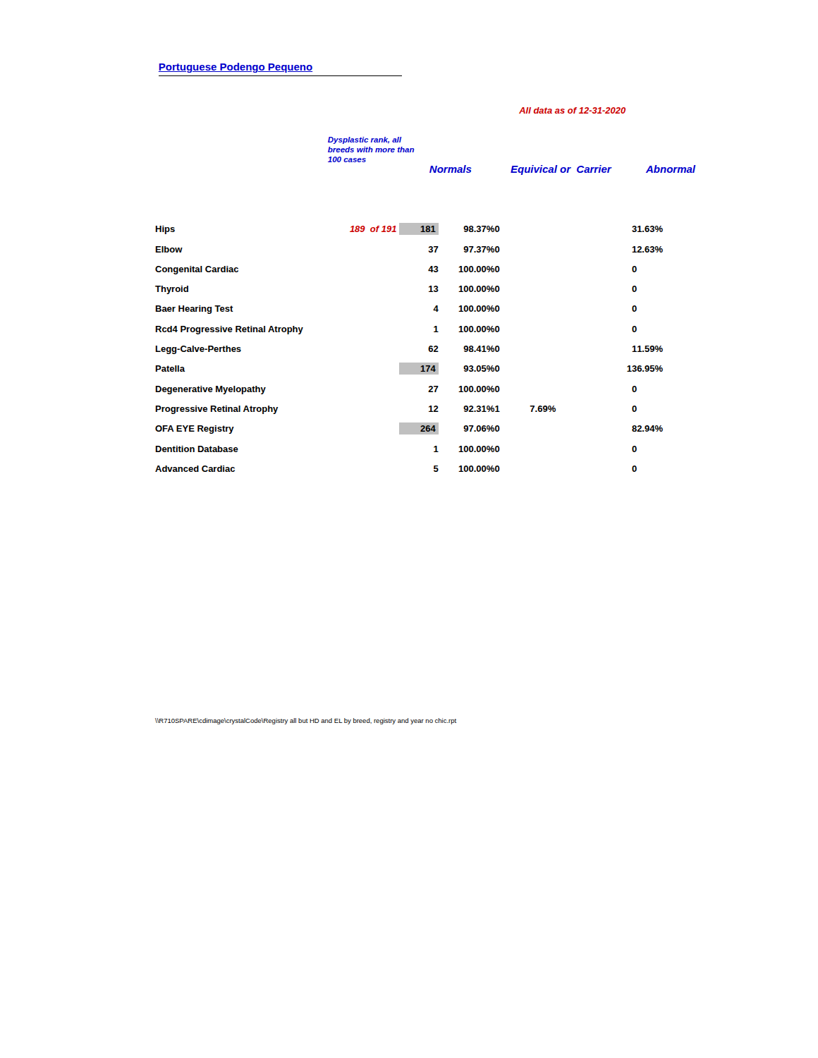Portuguese Podengo Pequeno
All data as of 12-31-2020
Dysplastic rank, all breeds with more than 100 cases
Normals
Equivical or Carrier
Abnormal
| Hips | 189 of 191 | 181 | 98.37% | 0 | | 3 | 1.63% |
| Elbow | | 37 | 97.37% | 0 | | 1 | 2.63% |
| Congenital Cardiac | | 43 | 100.00% | 0 | | 0 | |
| Thyroid | | 13 | 100.00% | 0 | | 0 | |
| Baer Hearing Test | | 4 | 100.00% | 0 | | 0 | |
| Rcd4 Progressive Retinal Atrophy | | 1 | 100.00% | 0 | | 0 | |
| Legg-Calve-Perthes | | 62 | 98.41% | 0 | | 1 | 1.59% |
| Patella | | 174 | 93.05% | 0 | | 13 | 6.95% |
| Degenerative Myelopathy | | 27 | 100.00% | 0 | | 0 | |
| Progressive Retinal Atrophy | | 12 | 92.31% | 1 | 7.69% | 0 | |
| OFA EYE Registry | | 264 | 97.06% | 0 | | 8 | 2.94% |
| Dentition Database | | 1 | 100.00% | 0 | | 0 | |
| Advanced Cardiac | | 5 | 100.00% | 0 | | 0 | |
\\R710SPARE\cdimage\crystalCode\Registry all but HD and EL by breed, registry and year no chic.rpt